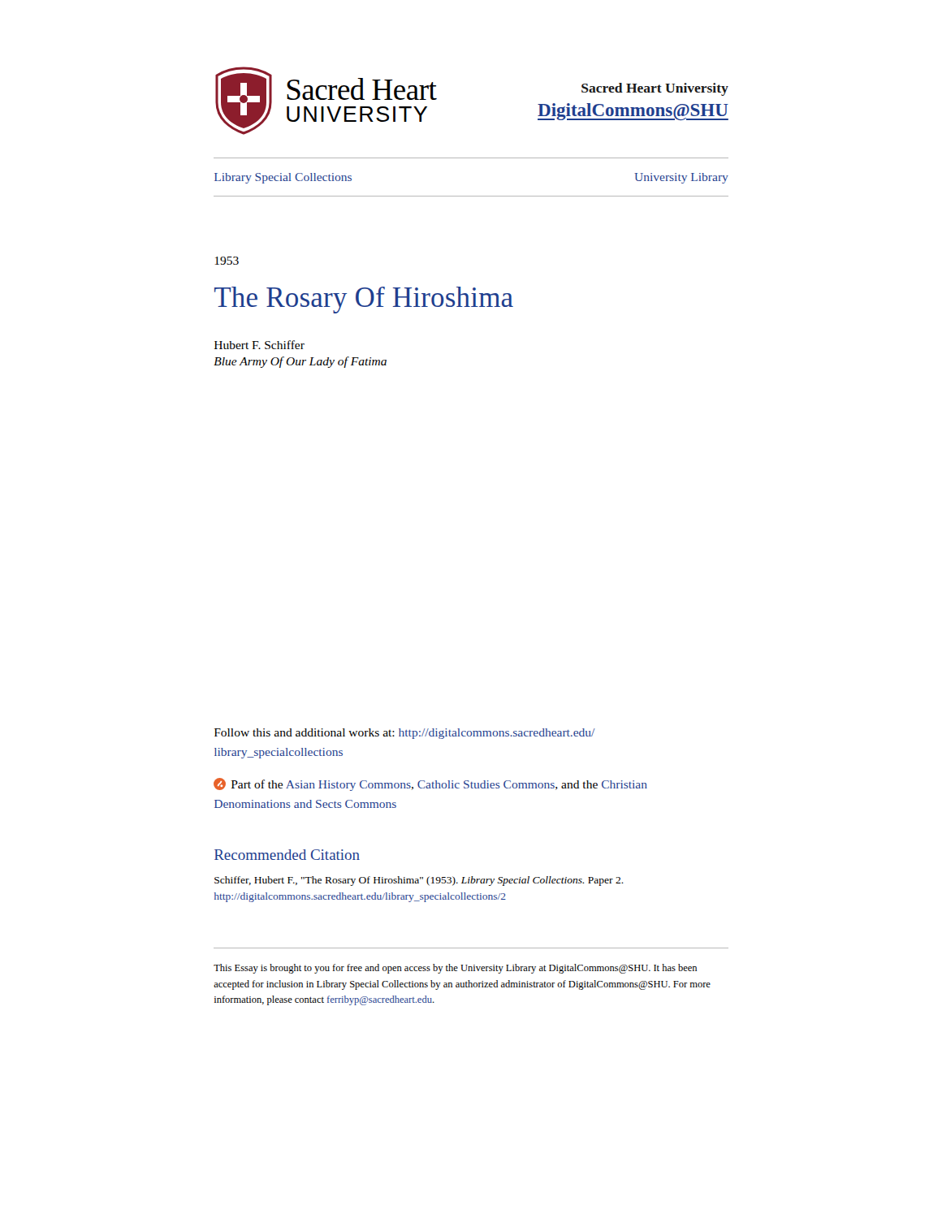Sacred Heart UNIVERSITY
Sacred Heart University DigitalCommons@SHU
Library Special Collections
University Library
1953
The Rosary Of Hiroshima
Hubert F. Schiffer
Blue Army Of Our Lady of Fatima
Follow this and additional works at: http://digitalcommons.sacredheart.edu/
library_specialcollections
Part of the Asian History Commons, Catholic Studies Commons, and the Christian
Denominations and Sects Commons
Recommended Citation
Schiffer, Hubert F., "The Rosary Of Hiroshima" (1953). Library Special Collections. Paper 2.
http://digitalcommons.sacredheart.edu/library_specialcollections/2
This Essay is brought to you for free and open access by the University Library at DigitalCommons@SHU. It has been accepted for inclusion in Library Special Collections by an authorized administrator of DigitalCommons@SHU. For more information, please contact ferribyp@sacredheart.edu.